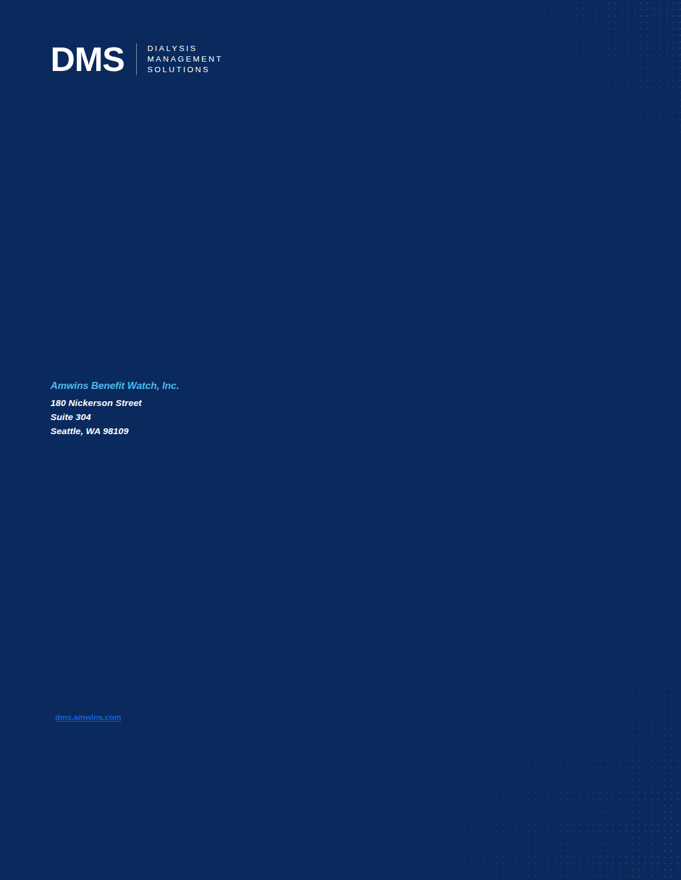DMS Dialysis
Management
Solutions
Amwins Benefit Watch, Inc.
180 Nickerson Street
Suite 304
Seattle, WA 98109
dms.amwins.com